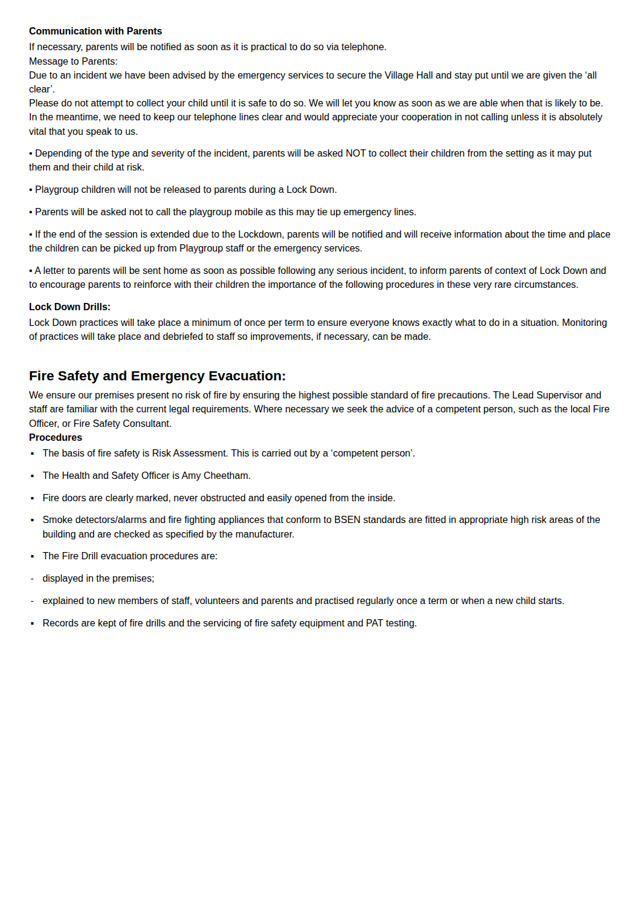Communication with Parents
If necessary, parents will be notified as soon as it is practical to do so via telephone.
Message to Parents:
Due to an incident we have been advised by the emergency services to secure the Village Hall and stay put until we are given the ‘all clear’.
Please do not attempt to collect your child until it is safe to do so. We will let you know as soon as we are able when that is likely to be. In the meantime, we need to keep our telephone lines clear and would appreciate your cooperation in not calling unless it is absolutely vital that you speak to us.
• Depending of the type and severity of the incident, parents will be asked NOT to collect their children from the setting as it may put them and their child at risk.
• Playgroup children will not be released to parents during a Lock Down.
• Parents will be asked not to call the playgroup mobile as this may tie up emergency lines.
• If the end of the session is extended due to the Lockdown, parents will be notified and will receive information about the time and place the children can be picked up from Playgroup staff or the emergency services.
• A letter to parents will be sent home as soon as possible following any serious incident, to inform parents of context of Lock Down and to encourage parents to reinforce with their children the importance of the following procedures in these very rare circumstances.
Lock Down Drills:
Lock Down practices will take place a minimum of once per term to ensure everyone knows exactly what to do in a situation. Monitoring of practices will take place and debriefed to staff so improvements, if necessary, can be made.
Fire Safety and Emergency Evacuation:
We ensure our premises present no risk of fire by ensuring the highest possible standard of fire precautions. The Lead Supervisor and staff are familiar with the current legal requirements. Where necessary we seek the advice of a competent person, such as the local Fire Officer, or Fire Safety Consultant.
Procedures
The basis of fire safety is Risk Assessment. This is carried out by a ‘competent person’.
The Health and Safety Officer is Amy Cheetham.
Fire doors are clearly marked, never obstructed and easily opened from the inside.
Smoke detectors/alarms and fire fighting appliances that conform to BSEN standards are fitted in appropriate high risk areas of the building and are checked as specified by the manufacturer.
The Fire Drill evacuation procedures are:
displayed in the premises;
explained to new members of staff, volunteers and parents and practised regularly once a term or when a new child starts.
Records are kept of fire drills and the servicing of fire safety equipment and PAT testing.